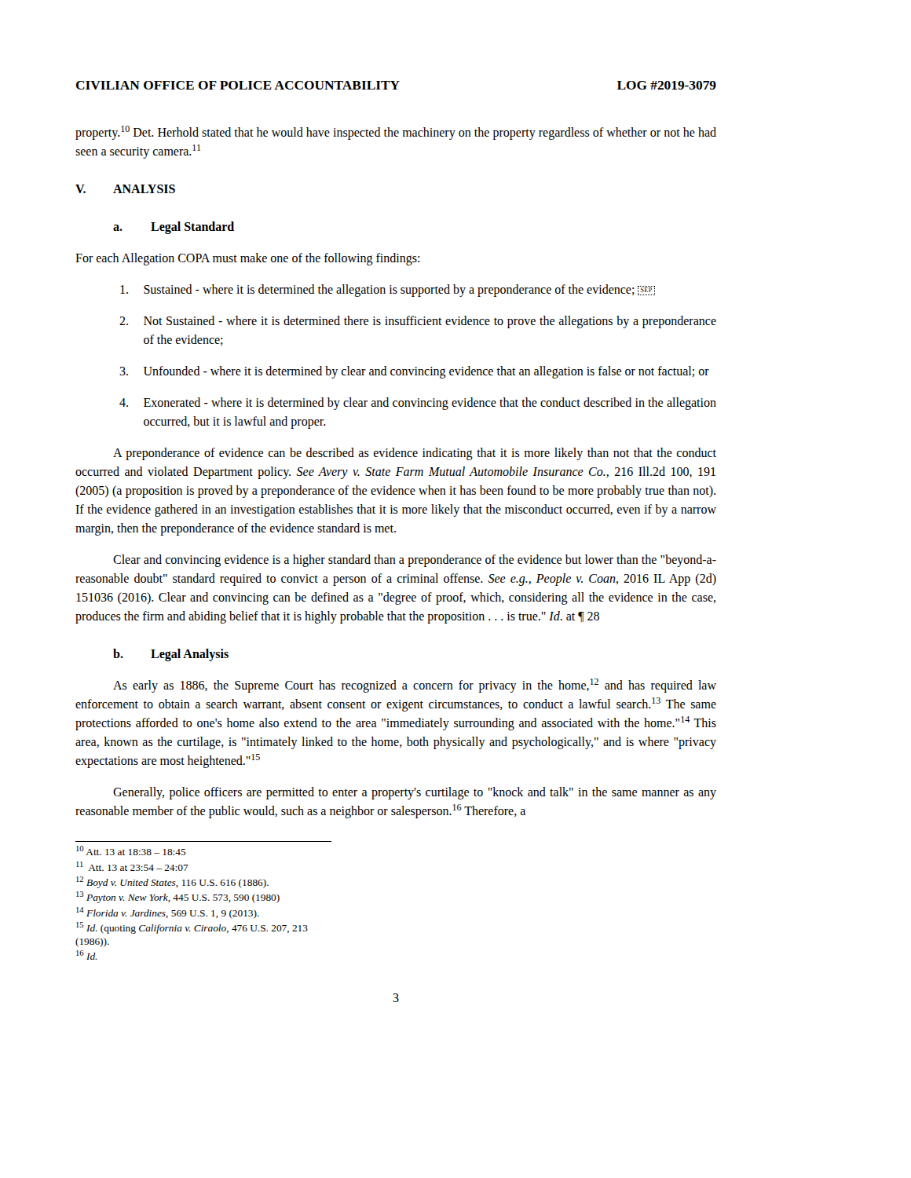CIVILIAN OFFICE OF POLICE ACCOUNTABILITY
LOG #2019-3079
property.10 Det. Herhold stated that he would have inspected the machinery on the property regardless of whether or not he had seen a security camera.11
V. ANALYSIS
a. Legal Standard
For each Allegation COPA must make one of the following findings:
Sustained - where it is determined the allegation is supported by a preponderance of the evidence; SEP
Not Sustained - where it is determined there is insufficient evidence to prove the allegations by a preponderance of the evidence;
Unfounded - where it is determined by clear and convincing evidence that an allegation is false or not factual; or
Exonerated - where it is determined by clear and convincing evidence that the conduct described in the allegation occurred, but it is lawful and proper.
A preponderance of evidence can be described as evidence indicating that it is more likely than not that the conduct occurred and violated Department policy. See Avery v. State Farm Mutual Automobile Insurance Co., 216 Ill.2d 100, 191 (2005) (a proposition is proved by a preponderance of the evidence when it has been found to be more probably true than not). If the evidence gathered in an investigation establishes that it is more likely that the misconduct occurred, even if by a narrow margin, then the preponderance of the evidence standard is met.
Clear and convincing evidence is a higher standard than a preponderance of the evidence but lower than the "beyond-a-reasonable doubt" standard required to convict a person of a criminal offense. See e.g., People v. Coan, 2016 IL App (2d) 151036 (2016). Clear and convincing can be defined as a "degree of proof, which, considering all the evidence in the case, produces the firm and abiding belief that it is highly probable that the proposition . . . is true." Id. at ¶ 28
b. Legal Analysis
As early as 1886, the Supreme Court has recognized a concern for privacy in the home,12 and has required law enforcement to obtain a search warrant, absent consent or exigent circumstances, to conduct a lawful search.13 The same protections afforded to one's home also extend to the area "immediately surrounding and associated with the home."14 This area, known as the curtilage, is "intimately linked to the home, both physically and psychologically," and is where "privacy expectations are most heightened."15
Generally, police officers are permitted to enter a property's curtilage to "knock and talk" in the same manner as any reasonable member of the public would, such as a neighbor or salesperson.16 Therefore, a
10 Att. 13 at 18:38 – 18:45
11 Att. 13 at 23:54 – 24:07
12 Boyd v. United States, 116 U.S. 616 (1886).
13 Payton v. New York, 445 U.S. 573, 590 (1980)
14 Florida v. Jardines, 569 U.S. 1, 9 (2013).
15 Id. (quoting California v. Ciraolo, 476 U.S. 207, 213 (1986)).
16 Id.
3